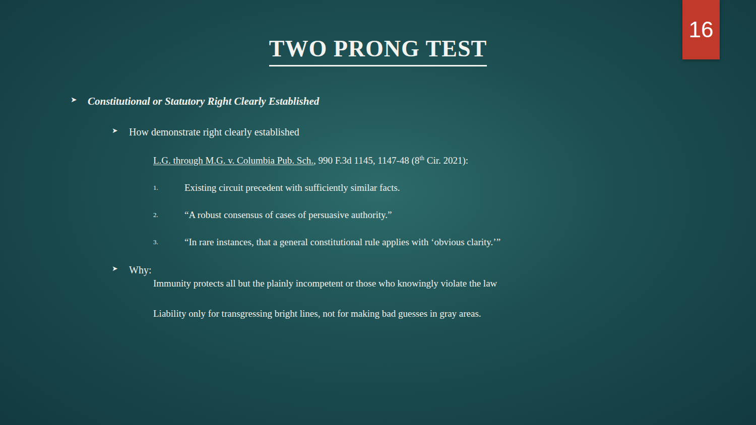16
Two Prong Test
Constitutional or Statutory Right Clearly Established
How demonstrate right clearly established
L.G. through M.G. v. Columbia Pub. Sch., 990 F.3d 1145, 1147-48 (8th Cir. 2021):
Existing circuit precedent with sufficiently similar facts.
“A robust consensus of cases of persuasive authority.”
“In rare instances, that a general constitutional rule applies with ‘obvious clarity.’”
Why:
Immunity protects all but the plainly incompetent or those who knowingly violate the law
Liability only for transgressing bright lines, not for making bad guesses in gray areas.